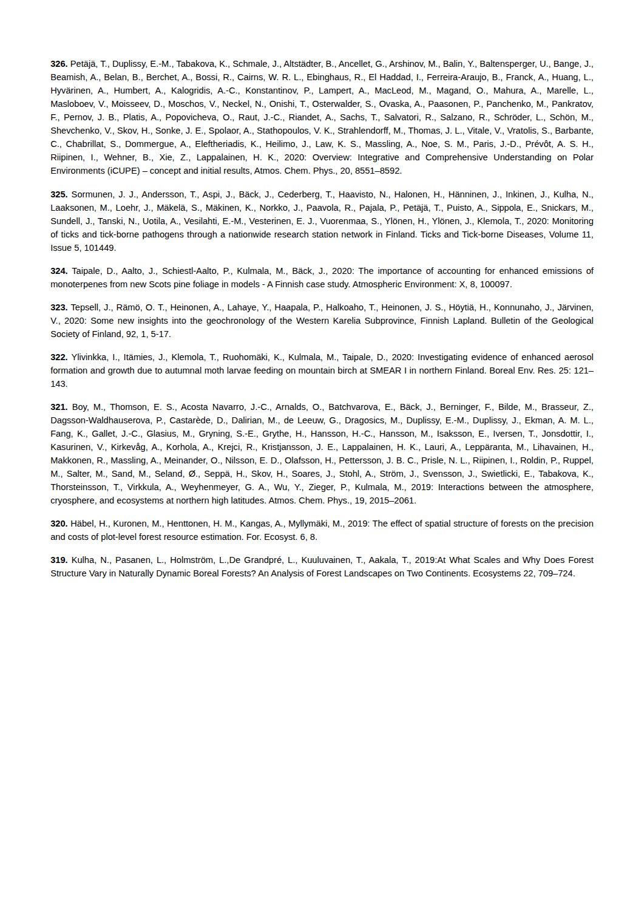326. Petäjä, T., Duplissy, E.-M., Tabakova, K., Schmale, J., Altstädter, B., Ancellet, G., Arshinov, M., Balin, Y., Baltensperger, U., Bange, J., Beamish, A., Belan, B., Berchet, A., Bossi, R., Cairns, W. R. L., Ebinghaus, R., El Haddad, I., Ferreira-Araujo, B., Franck, A., Huang, L., Hyvärinen, A., Humbert, A., Kalogridis, A.-C., Konstantinov, P., Lampert, A., MacLeod, M., Magand, O., Mahura, A., Marelle, L., Masloboev, V., Moisseev, D., Moschos, V., Neckel, N., Onishi, T., Osterwalder, S., Ovaska, A., Paasonen, P., Panchenko, M., Pankratov, F., Pernov, J. B., Platis, A., Popovicheva, O., Raut, J.-C., Riandet, A., Sachs, T., Salvatori, R., Salzano, R., Schröder, L., Schön, M., Shevchenko, V., Skov, H., Sonke, J. E., Spolaor, A., Stathopoulos, V. K., Strahlendorff, M., Thomas, J. L., Vitale, V., Vratolis, S., Barbante, C., Chabrillat, S., Dommergue, A., Eleftheriadis, K., Heilimo, J., Law, K. S., Massling, A., Noe, S. M., Paris, J.-D., Prévôt, A. S. H., Riipinen, I., Wehner, B., Xie, Z., Lappalainen, H. K., 2020: Overview: Integrative and Comprehensive Understanding on Polar Environments (iCUPE) – concept and initial results, Atmos. Chem. Phys., 20, 8551–8592.
325. Sormunen, J. J., Andersson, T., Aspi, J., Bäck, J., Cederberg, T., Haavisto, N., Halonen, H., Hänninen, J., Inkinen, J., Kulha, N., Laaksonen, M., Loehr, J., Mäkelä, S., Mäkinen, K., Norkko, J., Paavola, R., Pajala, P., Petäjä, T., Puisto, A., Sippola, E., Snickars, M., Sundell, J., Tanski, N., Uotila, A., Vesilahti, E.-M., Vesterinen, E. J., Vuorenmaa, S., Ylönen, H., Ylönen, J., Klemola, T., 2020: Monitoring of ticks and tick-borne pathogens through a nationwide research station network in Finland. Ticks and Tick-borne Diseases, Volume 11, Issue 5, 101449.
324. Taipale, D., Aalto, J., Schiestl-Aalto, P., Kulmala, M., Bäck, J., 2020: The importance of accounting for enhanced emissions of monoterpenes from new Scots pine foliage in models - A Finnish case study. Atmospheric Environment: X, 8, 100097.
323. Tepsell, J., Rämö, O. T., Heinonen, A., Lahaye, Y., Haapala, P., Halkoaho, T., Heinonen, J. S., Höytiä, H., Konnunaho, J., Järvinen, V., 2020: Some new insights into the geochronology of the Western Karelia Subprovince, Finnish Lapland. Bulletin of the Geological Society of Finland, 92, 1, 5-17.
322. Ylivinkka, I., Itämies, J., Klemola, T., Ruohomäki, K., Kulmala, M., Taipale, D., 2020: Investigating evidence of enhanced aerosol formation and growth due to autumnal moth larvae feeding on mountain birch at SMEAR I in northern Finland. Boreal Env. Res. 25: 121–143.
321. Boy, M., Thomson, E. S., Acosta Navarro, J.-C., Arnalds, O., Batchvarova, E., Bäck, J., Berninger, F., Bilde, M., Brasseur, Z., Dagsson-Waldhauserova, P., Castarède, D., Dalirian, M., de Leeuw, G., Dragosics, M., Duplissy, E.-M., Duplissy, J., Ekman, A. M. L., Fang, K., Gallet, J.-C., Glasius, M., Gryning, S.-E., Grythe, H., Hansson, H.-C., Hansson, M., Isaksson, E., Iversen, T., Jonsdottir, I., Kasurinen, V., Kirkevåg, A., Korhola, A., Krejci, R., Kristjansson, J. E., Lappalainen, H. K., Lauri, A., Leppäranta, M., Lihavainen, H., Makkonen, R., Massling, A., Meinander, O., Nilsson, E. D., Olafsson, H., Pettersson, J. B. C., Prisle, N. L., Riipinen, I., Roldin, P., Ruppel, M., Salter, M., Sand, M., Seland, Ø., Seppä, H., Skov, H., Soares, J., Stohl, A., Ström, J., Svensson, J., Swietlicki, E., Tabakova, K., Thorsteinsson, T., Virkkula, A., Weyhenmeyer, G. A., Wu, Y., Zieger, P., Kulmala, M., 2019: Interactions between the atmosphere, cryosphere, and ecosystems at northern high latitudes. Atmos. Chem. Phys., 19, 2015–2061.
320. Häbel, H., Kuronen, M., Henttonen, H. M., Kangas, A., Myllymäki, M., 2019: The effect of spatial structure of forests on the precision and costs of plot-level forest resource estimation. For. Ecosyst. 6, 8.
319. Kulha, N., Pasanen, L., Holmström, L.,De Grandpré, L., Kuuluvainen, T., Aakala, T., 2019:At What Scales and Why Does Forest Structure Vary in Naturally Dynamic Boreal Forests? An Analysis of Forest Landscapes on Two Continents. Ecosystems 22, 709–724.